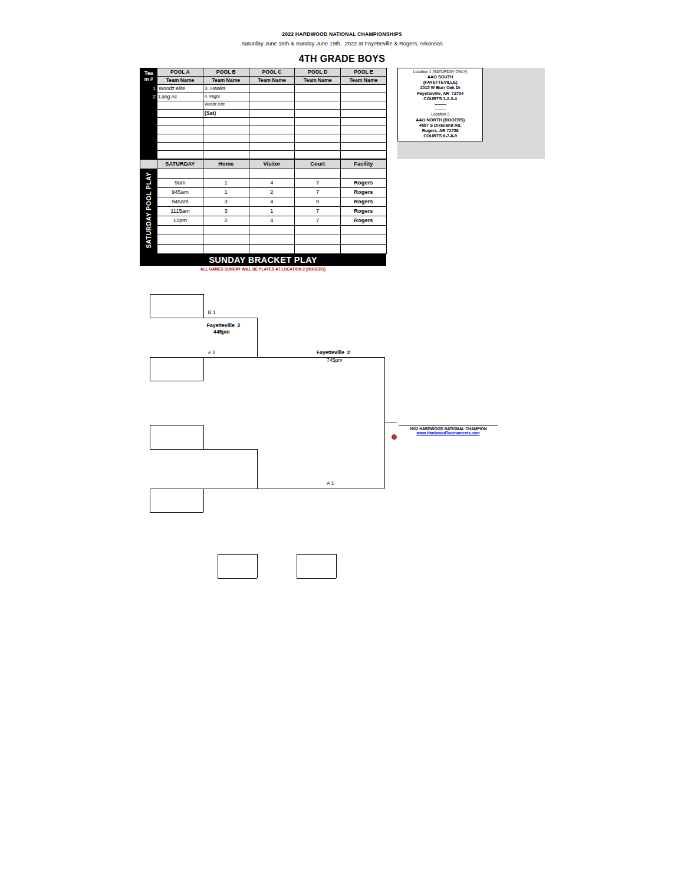2022 HARDWOOD NATIONAL CHAMPIONSHIPS
Saturday June 18th & Sunday June 19th, 2022 at Fayetteville & Rogers, Arkansas
4TH GRADE BOYS
| Tea m # | POOL A | POOL B | POOL C | POOL D | POOL E |
| Team Name | Team Name | Team Name | Team Name | Team Name |
| 1 | Woodz elite | 3. Hawks | | | |
| 2 | Lang Ac | 4. Flight | | | |
| | | Woodz elite | | | |
| | | (Sat) | | | |
| | SATURDAY | Home | Visitor | Court | Facility |
| SATURDAY POOL PLAY | | | | | |
| 9am | 1 | 4 | 7 | Rogers |
| 945am | 1 | 2 | 7 | Rogers |
| 945am | 3 | 4 | 9 | Rogers |
| 1115am | 3 | 1 | 7 | Rogers |
| 12pm | 2 | 4 | 7 | Rogers |
Location 1 (SATURDAY ONLY)
AAO SOUTH
(FAYETTEVILLE)
1515 W Burr Oak Dr
Fayetteville, AR 72704
COURTS 1-2-3-4
--------
--------
Location 2
AAO NORTH (ROGERS)
4667 S Dixieland Rd,
Rogers, AR 72758
COURTS 6-7-8-9
SUNDAY BRACKET PLAY
ALL GAMES SUNDAY WILL BE PLAYED AT LOCATION 2 (ROGERS)
B 1
Fayetteville 2
445pm
A 2
Fayetteville 2
745pm
A 1
2022 HARDWOOD NATIONAL CHAMPION
www.HardwoodTournaments.com